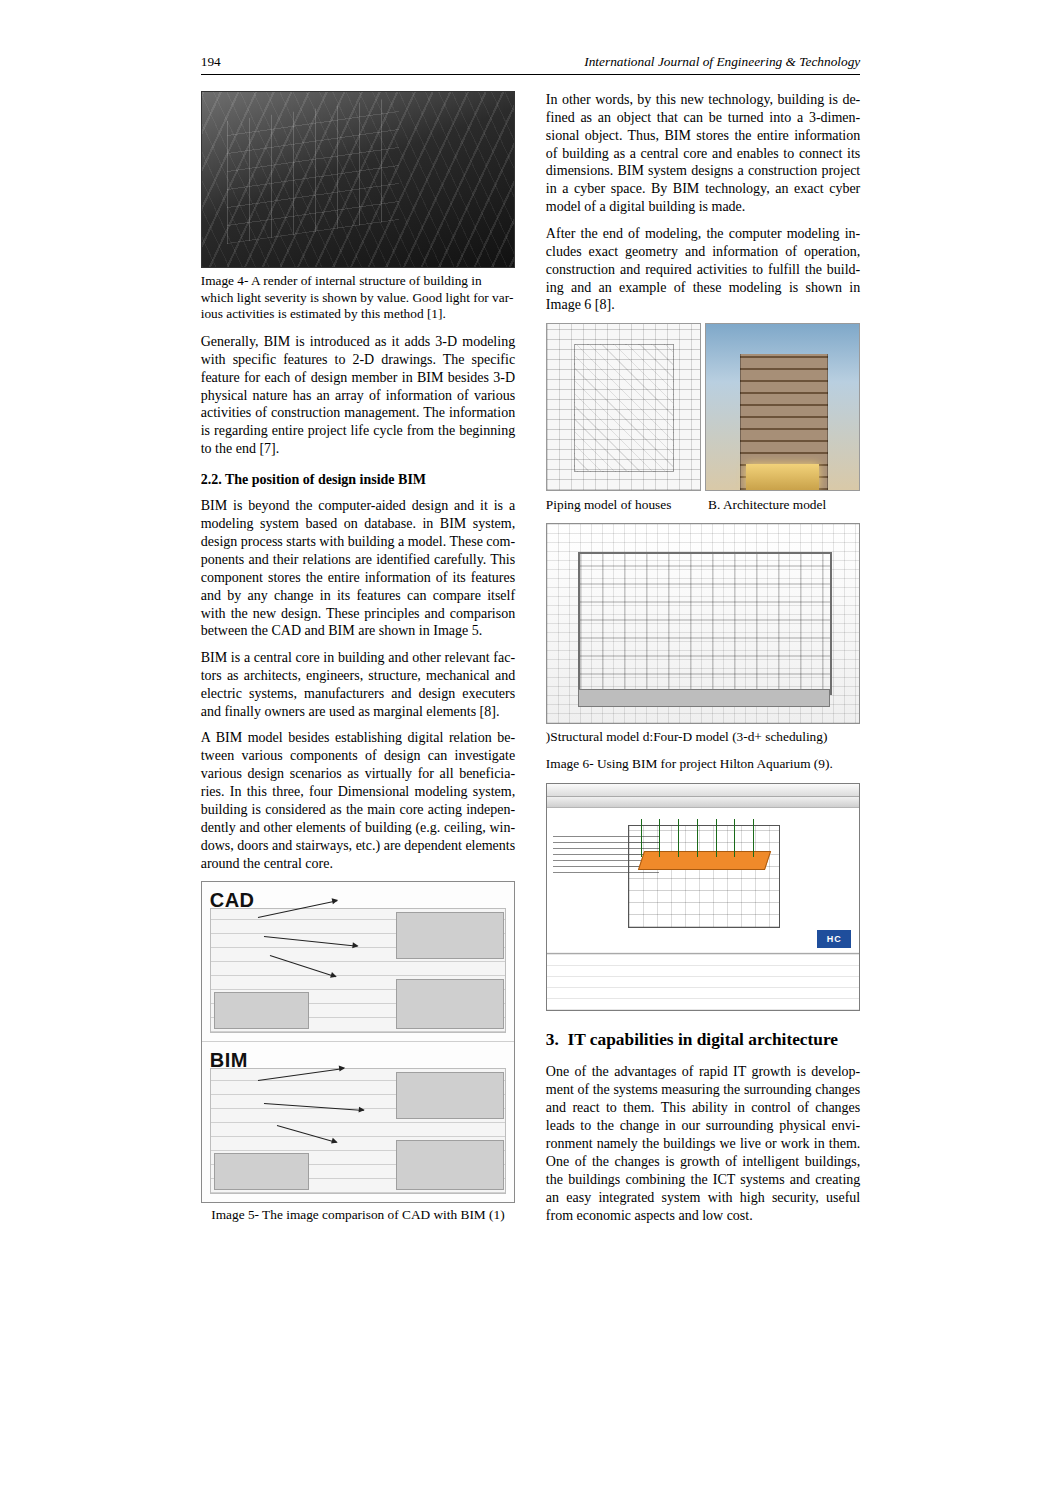194 International Journal of Engineering & Technology
Image 4- A render of internal structure of building in which light severity is shown by value. Good light for various activities is estimated by this method [1].
Generally, BIM is introduced as it adds 3-D modeling with specific features to 2-D drawings. The specific feature for each of design member in BIM besides 3-D physical nature has an array of information of various activities of construction management. The information is regarding entire project life cycle from the beginning to the end [7].
2.2. The position of design inside BIM
BIM is beyond the computer-aided design and it is a modeling system based on database. in BIM system, design process starts with building a model. These components and their relations are identified carefully. This component stores the entire information of its features and by any change in its features can compare itself with the new design. These principles and comparison between the CAD and BIM are shown in Image 5.
BIM is a central core in building and other relevant factors as architects, engineers, structure, mechanical and electric systems, manufacturers and design executers and finally owners are used as marginal elements [8].
A BIM model besides establishing digital relation between various components of design can investigate various design scenarios as virtually for all beneficiaries. In this three, four Dimensional modeling system, building is considered as the main core acting independently and other elements of building (e.g. ceiling, windows, doors and stairways, etc.) are dependent elements around the central core.
CAD
BIM
Image 5- The image comparison of CAD with BIM (1)
In other words, by this new technology, building is defined as an object that can be turned into a 3-dimensional object. Thus, BIM stores the entire information of building as a central core and enables to connect its dimensions. BIM system designs a construction project in a cyber space. By BIM technology, an exact cyber model of a digital building is made.
After the end of modeling, the computer modeling includes exact geometry and information of operation, construction and required activities to fulfill the building and an example of these modeling is shown in Image 6 [8].
Piping model of houses B. Architecture model
)Structural model d:Four-D model (3-d+ scheduling)
Image 6- Using BIM for project Hilton Aquarium (9).
HC
3. IT capabilities in digital architecture
One of the advantages of rapid IT growth is development of the systems measuring the surrounding changes and react to them. This ability in control of changes leads to the change in our surrounding physical environment namely the buildings we live or work in them. One of the changes is growth of intelligent buildings, the buildings combining the ICT systems and creating an easy integrated system with high security, useful from economic aspects and low cost.